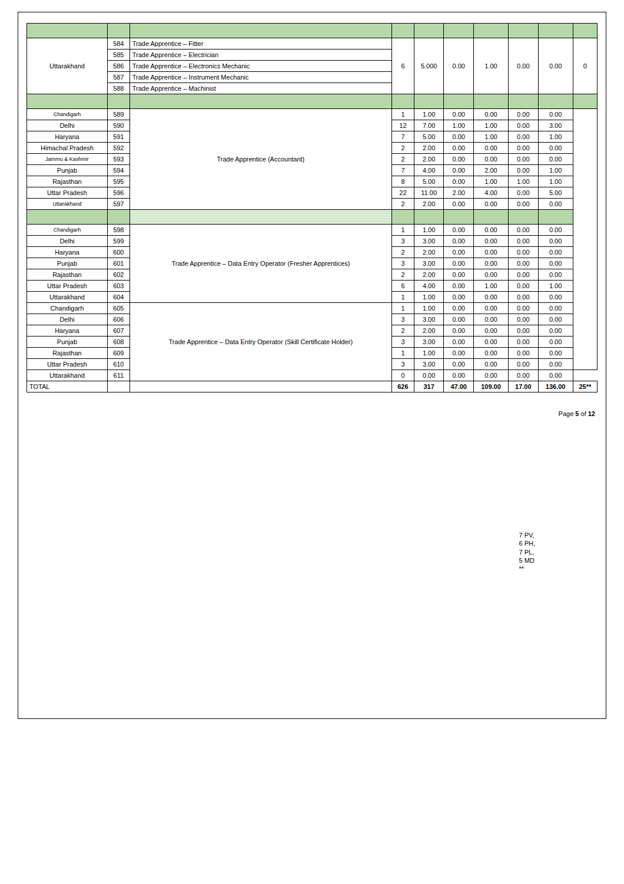| Uttarakhand | 584 | Trade Apprentice – Fitter | 6 | 5.000 | 0.00 | 1.00 | 0.00 | 0.00 | 0 |
| 585 | Trade Apprentice – Electrician |
| 586 | Trade Apprentice – Electronics Mechanic |
| 587 | Trade Apprentice – Instrument Mechanic |
| 588 | Trade Apprentice – Machinist |
| Chandigarh | 589 | Trade Apprentice (Accountant) | 1 | 1.00 | 0.00 | 0.00 | 0.00 | 0.00 | |
| Delhi | 590 | 12 | 7.00 | 1.00 | 1.00 | 0.00 | 3.00 |
| Haryana | 591 | 7 | 5.00 | 0.00 | 1.00 | 0.00 | 1.00 |
| Himachal Pradesh | 592 | 2 | 2.00 | 0.00 | 0.00 | 0.00 | 0.00 |
| Jammu & Kashmir | 593 | 2 | 2.00 | 0.00 | 0.00 | 0.00 | 0.00 |
| Punjab | 594 | 7 | 4.00 | 0.00 | 2.00 | 0.00 | 1.00 |
| Rajasthan | 595 | 8 | 5.00 | 0.00 | 1.00 | 1.00 | 1.00 |
| Uttar Pradesh | 596 | 22 | 11.00 | 2.00 | 4.00 | 0.00 | 5.00 |
| Uttarakhand | 597 | 2 | 2.00 | 0.00 | 0.00 | 0.00 | 0.00 |
| Chandigarh | 598 | Trade Apprentice – Data Entry Operator (Fresher Apprentices) | 1 | 1.00 | 0.00 | 0.00 | 0.00 | 0.00 |
| Delhi | 599 | 3 | 3.00 | 0.00 | 0.00 | 0.00 | 0.00 |
| Haryana | 600 | 2 | 2.00 | 0.00 | 0.00 | 0.00 | 0.00 |
| Punjab | 601 | 3 | 3.00 | 0.00 | 0.00 | 0.00 | 0.00 |
| Rajasthan | 602 | 2 | 2.00 | 0.00 | 0.00 | 0.00 | 0.00 |
| Uttar Pradesh | 603 | 6 | 4.00 | 0.00 | 1.00 | 0.00 | 1.00 |
| Uttarakhand | 604 | 1 | 1.00 | 0.00 | 0.00 | 0.00 | 0.00 |
| Chandigarh | 605 | Trade Apprentice – Data Entry Operator (Skill Certificate Holder) | 1 | 1.00 | 0.00 | 0.00 | 0.00 | 0.00 |
| Delhi | 606 | 3 | 3.00 | 0.00 | 0.00 | 0.00 | 0.00 |
| Haryana | 607 | 2 | 2.00 | 0.00 | 0.00 | 0.00 | 0.00 |
| Punjab | 608 | 3 | 3.00 | 0.00 | 0.00 | 0.00 | 0.00 |
| Rajasthan | 609 | 1 | 1.00 | 0.00 | 0.00 | 0.00 | 0.00 |
| Uttar Pradesh | 610 | 3 | 3.00 | 0.00 | 0.00 | 0.00 | 0.00 |
| Uttarakhand | 611 | 0 | 0.00 | 0.00 | 0.00 | 0.00 | 0.00 |
| TOTAL | | | 626 | 317 | 47.00 | 109.00 | 17.00 | 136.00 | 25** |
7 PV,
6 PH,
7 PL,
5 MD
**
Page 5 of 12